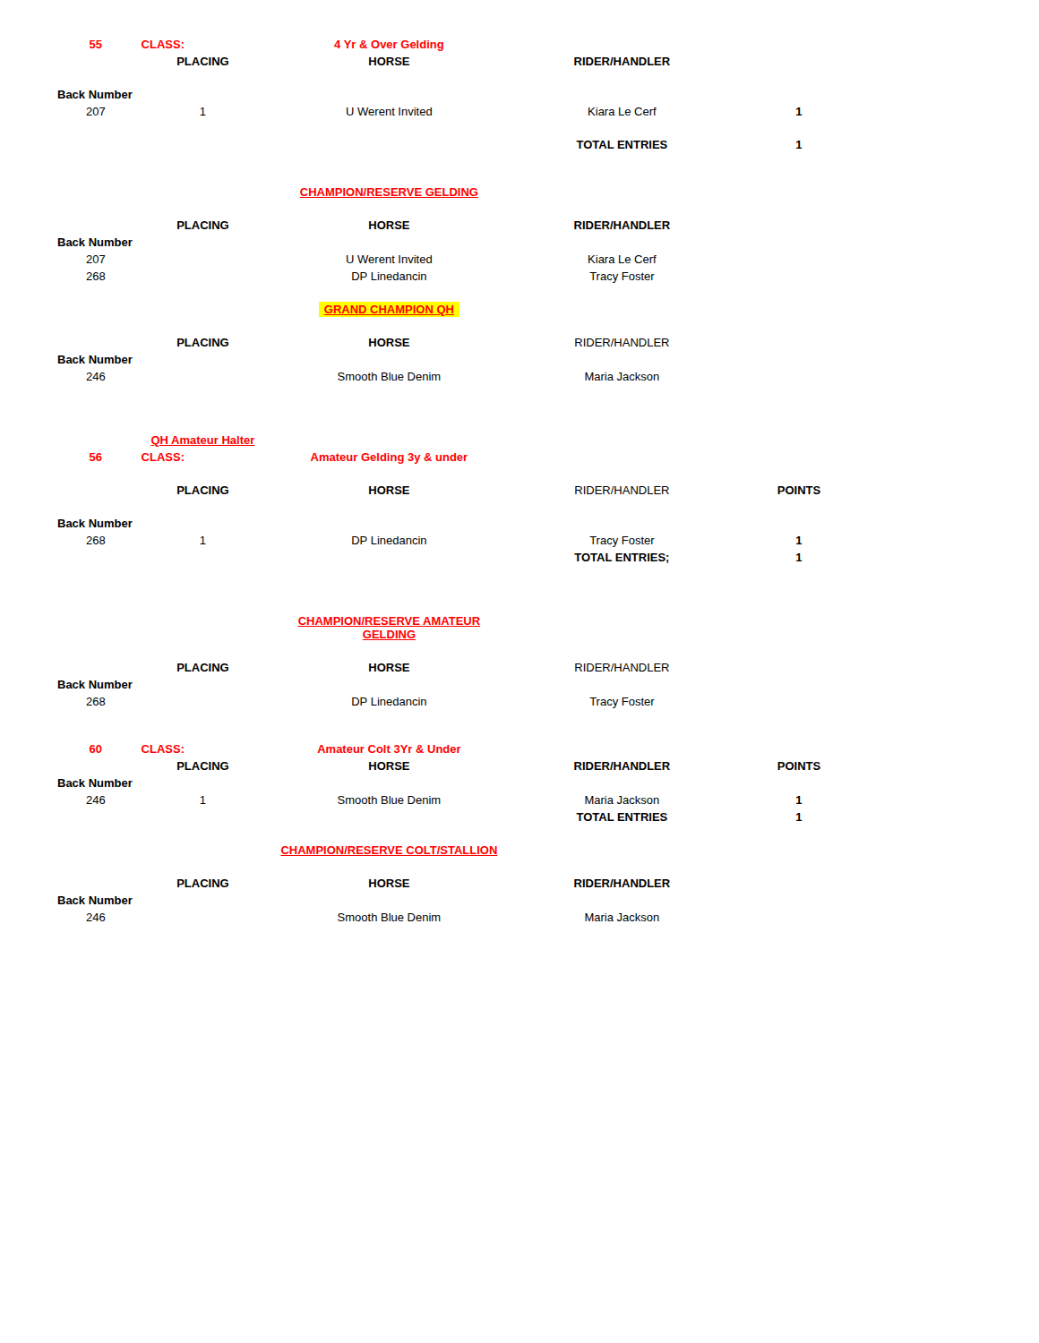| 55 | CLASS: | 4 Yr & Over Gelding | | | |
| | PLACING | HORSE | RIDER/HANDLER | | |
| Back Number | | | | | |
| 207 | 1 | U Werent Invited | Kiara Le Cerf | 1 | |
| | | | TOTAL ENTRIES | 1 | |
| | | CHAMPION/RESERVE GELDING | | | |
| | PLACING | HORSE | RIDER/HANDLER | | |
| Back Number | | | | | |
| 207 | | U Werent Invited | Kiara Le Cerf | | |
| 268 | | DP Linedancin | Tracy Foster | | |
| | | GRAND CHAMPION QH | | | |
| | PLACING | HORSE | RIDER/HANDLER | | |
| Back Number | | | | | |
| 246 | | Smooth Blue Denim | Maria Jackson | | |
| | QH Amateur Halter | | | | |
| 56 | CLASS: | Amateur Gelding 3y & under | | | |
| | PLACING | HORSE | RIDER/HANDLER | POINTS | |
| Back Number | | | | | |
| 268 | 1 | DP Linedancin | Tracy Foster | 1 | |
| | | | TOTAL ENTRIES; | 1 | |
| | | CHAMPION/RESERVE AMATEUR GELDING | | | |
| | PLACING | HORSE | RIDER/HANDLER | | |
| Back Number | | | | | |
| 268 | | DP Linedancin | Tracy Foster | | |
| 60 | CLASS: | Amateur Colt 3Yr & Under | | | |
| | PLACING | HORSE | RIDER/HANDLER | POINTS | |
| Back Number | | | | | |
| 246 | 1 | Smooth Blue Denim | Maria Jackson | 1 | |
| | | | TOTAL ENTRIES | 1 | |
| | | CHAMPION/RESERVE COLT/STALLION | | | |
| | PLACING | HORSE | RIDER/HANDLER | | |
| Back Number | | | | | |
| 246 | | Smooth Blue Denim | Maria Jackson | | |